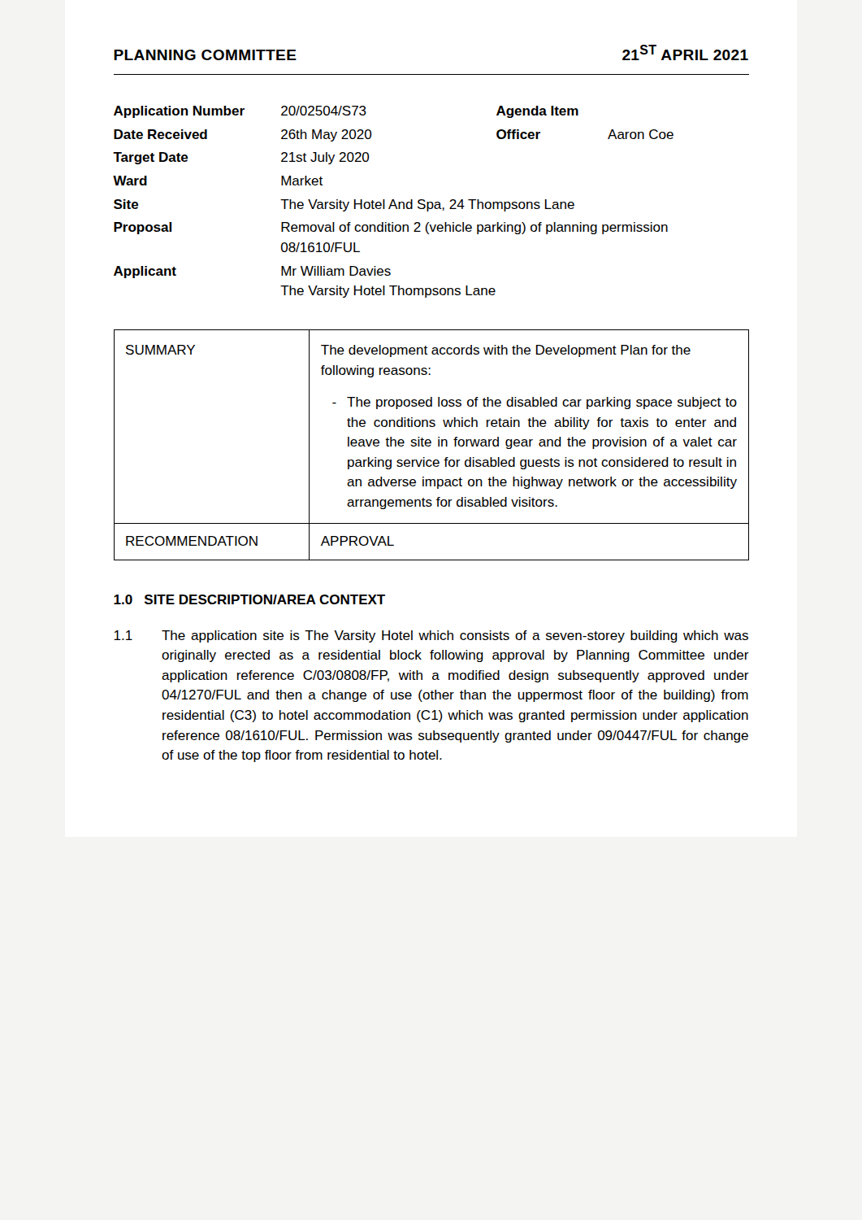Planning Committee 21ST APRIL 2021
| Application Number | 20/02504/S73 | Agenda Item | |
| Date Received | 26th May 2020 | Officer | Aaron Coe |
| Target Date | 21st July 2020 |
| Ward | Market |
| Site | The Varsity Hotel And Spa, 24 Thompsons Lane |
| Proposal | Removal of condition 2 (vehicle parking) of planning permission 08/1610/FUL |
| Applicant | Mr William Davies The Varsity Hotel Thompsons Lane |
| SUMMARY | The development accords with the Development Plan for the following reasons: The proposed loss of the disabled car parking space subject to the conditions which retain the ability for taxis to enter and leave the site in forward gear and the provision of a valet car parking service for disabled guests is not considered to result in an adverse impact on the highway network or the accessibility arrangements for disabled visitors. |
| RECOMMENDATION | APPROVAL |
1.0 Site Description/Area Context
1.1 The application site is The Varsity Hotel which consists of a seven-storey building which was originally erected as a residential block following approval by Planning Committee under application reference C/03/0808/FP, with a modified design subsequently approved under 04/1270/FUL and then a change of use (other than the uppermost floor of the building) from residential (C3) to hotel accommodation (C1) which was granted permission under application reference 08/1610/FUL. Permission was subsequently granted under 09/0447/FUL for change of use of the top floor from residential to hotel.